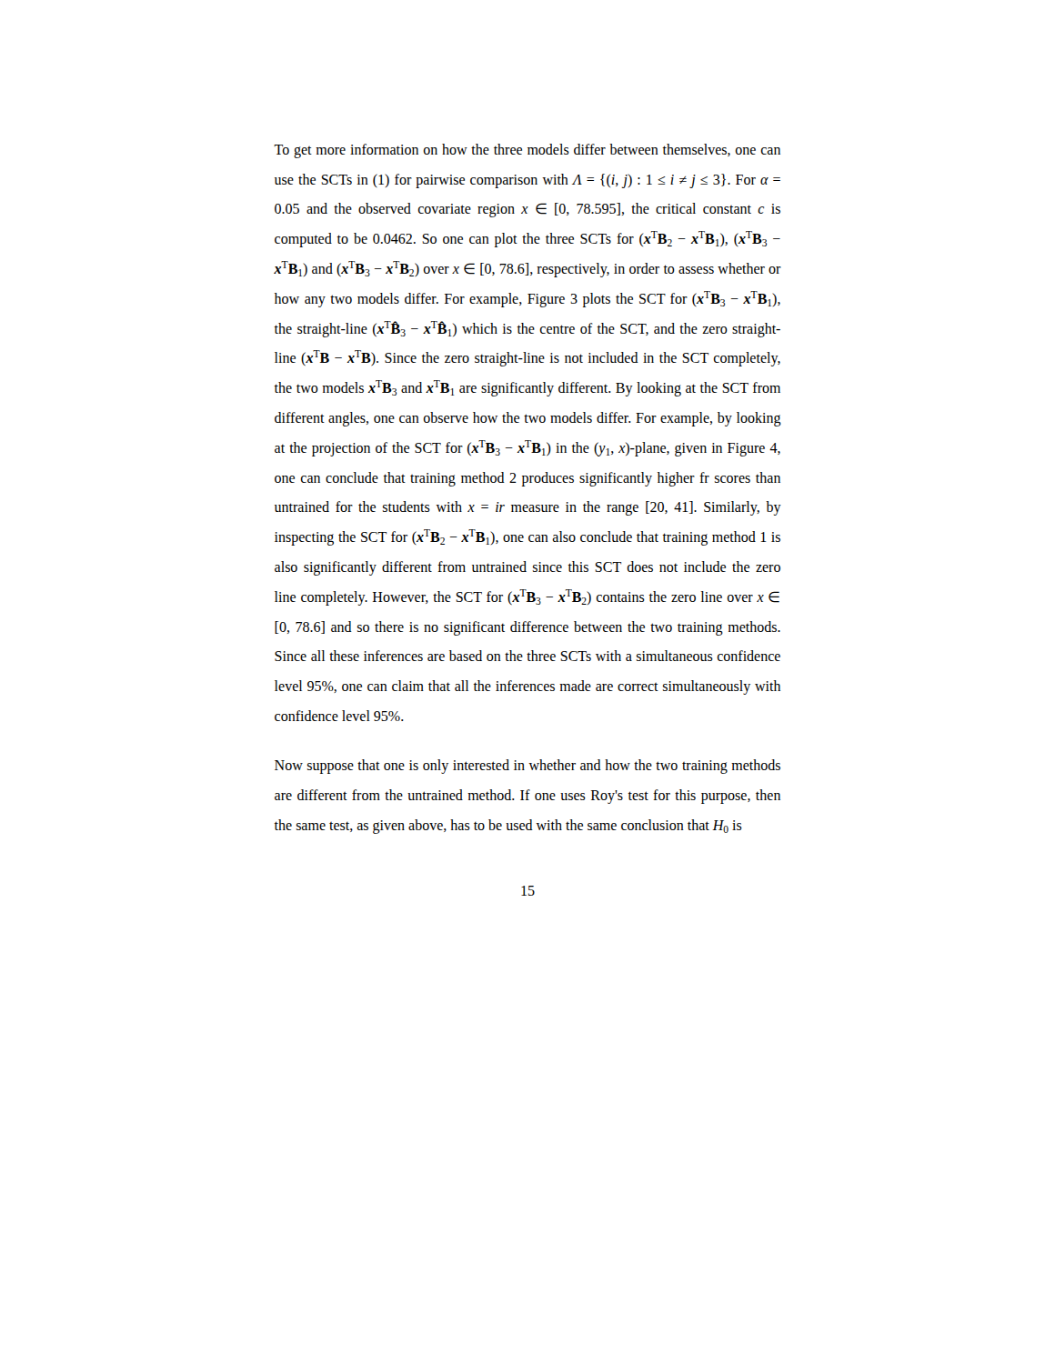To get more information on how the three models differ between themselves, one can use the SCTs in (1) for pairwise comparison with Λ = {(i, j) : 1 ≤ i ≠ j ≤ 3}. For α = 0.05 and the observed covariate region x ∈ [0, 78.595], the critical constant c is computed to be 0.0462. So one can plot the three SCTs for (xTB2 − xTB1), (xTB3 − xTB1) and (xTB3 − xTB2) over x ∈ [0, 78.6], respectively, in order to assess whether or how any two models differ. For example, Figure 3 plots the SCT for (xTB3 − xTB1), the straight-line (xTB̂3 − xTB̂1) which is the centre of the SCT, and the zero straight-line (xTB − xTB). Since the zero straight-line is not included in the SCT completely, the two models xTB3 and xTB1 are significantly different. By looking at the SCT from different angles, one can observe how the two models differ. For example, by looking at the projection of the SCT for (xTB3 − xTB1) in the (y1, x)-plane, given in Figure 4, one can conclude that training method 2 produces significantly higher fr scores than untrained for the students with x = ir measure in the range [20, 41]. Similarly, by inspecting the SCT for (xTB2 − xTB1), one can also conclude that training method 1 is also significantly different from untrained since this SCT does not include the zero line completely. However, the SCT for (xTB3 − xTB2) contains the zero line over x ∈ [0, 78.6] and so there is no significant difference between the two training methods. Since all these inferences are based on the three SCTs with a simultaneous confidence level 95%, one can claim that all the inferences made are correct simultaneously with confidence level 95%.
Now suppose that one is only interested in whether and how the two training methods are different from the untrained method. If one uses Roy's test for this purpose, then the same test, as given above, has to be used with the same conclusion that H0 is
15